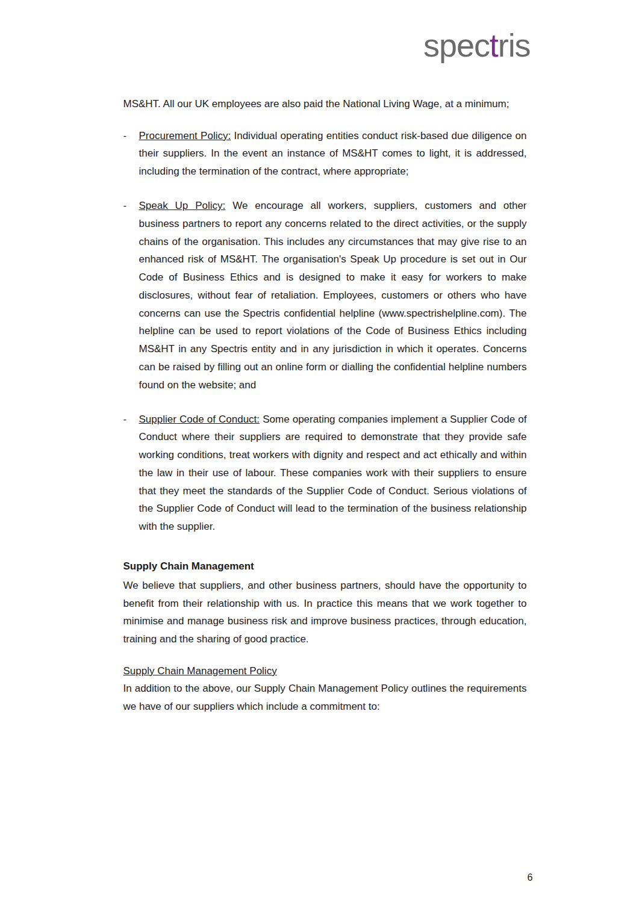spectris
MS&HT. All our UK employees are also paid the National Living Wage, at a minimum;
Procurement Policy: Individual operating entities conduct risk-based due diligence on their suppliers. In the event an instance of MS&HT comes to light, it is addressed, including the termination of the contract, where appropriate;
Speak Up Policy: We encourage all workers, suppliers, customers and other business partners to report any concerns related to the direct activities, or the supply chains of the organisation. This includes any circumstances that may give rise to an enhanced risk of MS&HT. The organisation's Speak Up procedure is set out in Our Code of Business Ethics and is designed to make it easy for workers to make disclosures, without fear of retaliation. Employees, customers or others who have concerns can use the Spectris confidential helpline (www.spectrishelpline.com). The helpline can be used to report violations of the Code of Business Ethics including MS&HT in any Spectris entity and in any jurisdiction in which it operates. Concerns can be raised by filling out an online form or dialling the confidential helpline numbers found on the website; and
Supplier Code of Conduct: Some operating companies implement a Supplier Code of Conduct where their suppliers are required to demonstrate that they provide safe working conditions, treat workers with dignity and respect and act ethically and within the law in their use of labour. These companies work with their suppliers to ensure that they meet the standards of the Supplier Code of Conduct. Serious violations of the Supplier Code of Conduct will lead to the termination of the business relationship with the supplier.
Supply Chain Management
We believe that suppliers, and other business partners, should have the opportunity to benefit from their relationship with us. In practice this means that we work together to minimise and manage business risk and improve business practices, through education, training and the sharing of good practice.
Supply Chain Management Policy
In addition to the above, our Supply Chain Management Policy outlines the requirements we have of our suppliers which include a commitment to:
6